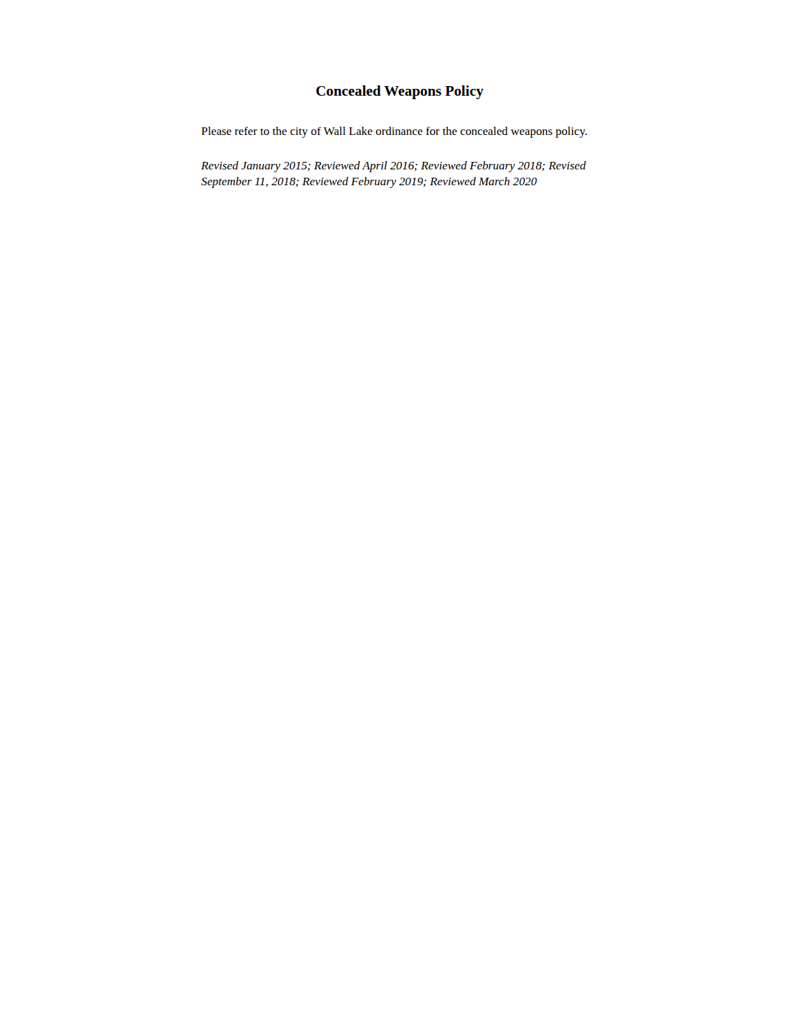Concealed Weapons Policy
Please refer to the city of Wall Lake ordinance for the concealed weapons policy.
Revised January 2015; Reviewed April 2016; Reviewed February 2018; Revised September 11, 2018; Reviewed February 2019; Reviewed March 2020